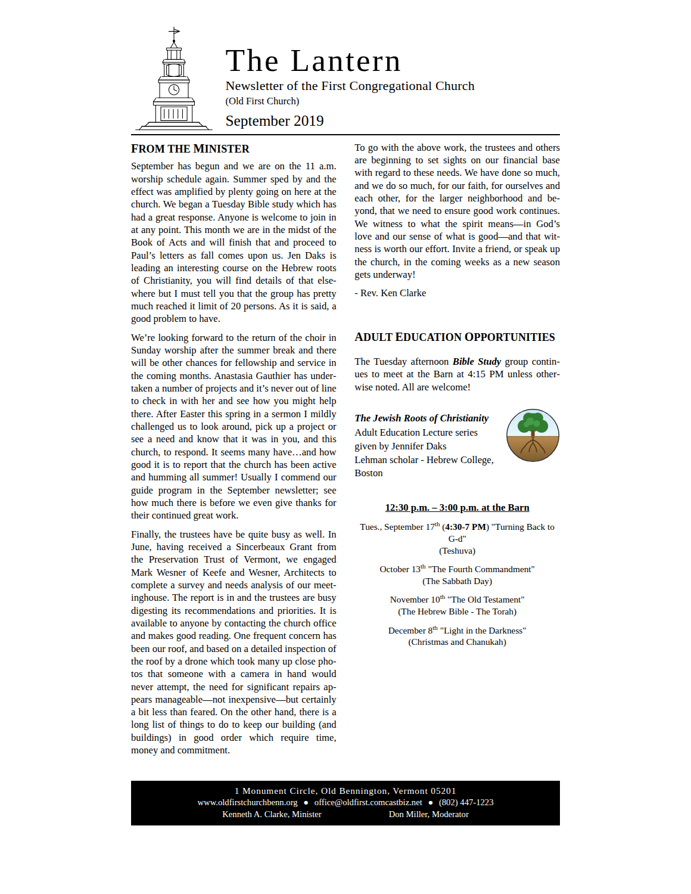The Lantern
Newsletter of the First Congregational Church
(Old First Church)
September 2019
FROM THE MINISTER
September has begun and we are on the 11 a.m. worship schedule again. Summer sped by and the effect was amplified by plenty going on here at the church. We began a Tuesday Bible study which has had a great response. Anyone is welcome to join in at any point. This month we are in the midst of the Book of Acts and will finish that and proceed to Paul’s letters as fall comes upon us. Jen Daks is leading an interesting course on the Hebrew roots of Christianity, you will find details of that elsewhere but I must tell you that the group has pretty much reached it limit of 20 persons. As it is said, a good problem to have.
We’re looking forward to the return of the choir in Sunday worship after the summer break and there will be other chances for fellowship and service in the coming months. Anastasia Gauthier has undertaken a number of projects and it’s never out of line to check in with her and see how you might help there. After Easter this spring in a sermon I mildly challenged us to look around, pick up a project or see a need and know that it was in you, and this church, to respond. It seems many have…and how good it is to report that the church has been active and humming all summer! Usually I commend our guide program in the September newsletter; see how much there is before we even give thanks for their continued great work.
Finally, the trustees have be quite busy as well. In June, having received a Sincerbeaux Grant from the Preservation Trust of Vermont, we engaged Mark Wesner of Keefe and Wesner, Architects to complete a survey and needs analysis of our meetinghouse. The report is in and the trustees are busy digesting its recommendations and priorities. It is available to anyone by contacting the church office and makes good reading. One frequent concern has been our roof, and based on a detailed inspection of the roof by a drone which took many up close photos that someone with a camera in hand would never attempt, the need for significant repairs appears manageable—not inexpensive—but certainly a bit less than feared. On the other hand, there is a long list of things to do to keep our building (and buildings) in good order which require time, money and commitment.
To go with the above work, the trustees and others are beginning to set sights on our financial base with regard to these needs. We have done so much, and we do so much, for our faith, for ourselves and each other, for the larger neighborhood and beyond, that we need to ensure good work continues. We witness to what the spirit means—in God’s love and our sense of what is good—and that witness is worth our effort. Invite a friend, or speak up the church, in the coming weeks as a new season gets underway!
- Rev. Ken Clarke
ADULT EDUCATION OPPORTUNITIES
The Tuesday afternoon Bible Study group continues to meet at the Barn at 4:15 PM unless otherwise noted. All are welcome!
The Jewish Roots of Christianity
Adult Education Lecture series
given by Jennifer Daks
Lehman scholar - Hebrew College, Boston
12:30 p.m. – 3:00 p.m. at the Barn
Tues., September 17th (4:30-7 PM) "Turning Back to G-d"
(Teshuva)
October 13th "The Fourth Commandment"
(The Sabbath Day)
November 10th "The Old Testament"
(The Hebrew Bible - The Torah)
December 8th "Light in the Darkness"
(Christmas and Chanukah)
1 Monument Circle, Old Bennington, Vermont 05201
www.oldfirstchurchbenn.org ● office@oldfirst.comcastbiz.net ● (802) 447-1223
Kenneth A. Clarke, Minister Don Miller, Moderator